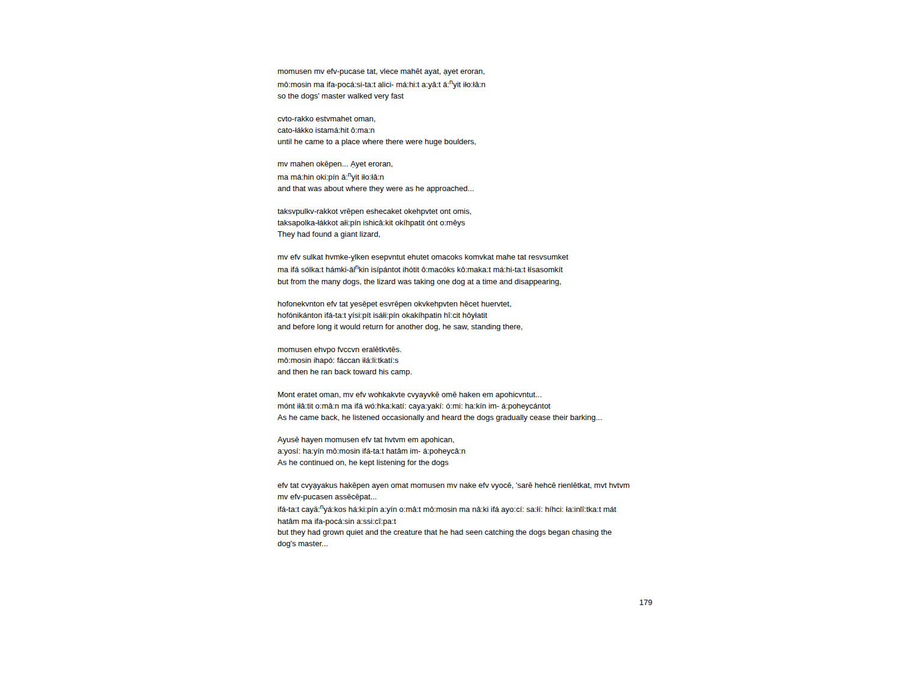momusen mv efv-pucase tat, vlece mahēt ayat, ạyet eroran,
mô:mosin ma ifa-pocá:si-ta:t alici- má:hi:t a:yâ:t ǎ:nyit iło:łâ:n
so the dogs' master walked very fast
cvto-rakko estvmahet oman,
cato-łákko istamá:hit ô:ma:n
until he came to a place where there were huge boulders,
mv mahen okēpen... Ạyet eroran,
ma má:hin oki:pín ǎ:nyit iło:łâ:n
and that was about where they were as he approached...
taksvpulkv-rakkot vrēpen eshecaket okehpvtet ont omis,
taksapolka-łákkot ałi:pín ishicâ:kit okíhpatit ónt o:mêys
They had found a giant lizard,
mv efv sulkat hvmke-ỵlken esepvntut ehutet omacoks komvkat mahe tat resvsumket
ma ifá sólka:t hámki-ǎlnkin isípántot ihótit ô:macóks kô:maka:t má:hi-ta:t łísasomkít
but from the many dogs, the lizard was taking one dog at a time and disappearing,
hofonekvnton efv tat yesēpet esvrēpen okvkehpvten hēcet huervtet,
hofónikánton ifá-ta:t yísi:pít isáłi:pín okakíhpatin hî:cit hôyłatit
and before long it would return for another dog, he saw, standing there,
momusen ehvpo fvccvn eralētkvtēs.
mô:mosin ihapó: fáccan iłá:li:tkatí:s
and then he ran back toward his camp.
Mont eratet oman, mv efv wohkakvte cvyayvkē omē haken em apohicvntut...
mónt iłâ:tit o:mâ:n ma ifá wó:hka:katí: caya:yakí: ó:mi: ha:kín im- á:poheycántot
As he came back, he listened occasionally and heard the dogs gradually cease their barking...
Ayusē hayen momusen efv tat hvtvm em apohican,
a:yosí: ha:yín mô:mosin ifá-ta:t hatâm im- á:poheycâ:n
As he continued on, he kept listening for the dogs
efv tat cvyạyakus hakēpen ayen omat momusen mv nake efv vyocē, 'sarē hehcē rienlētkat, mvt hvtvm mv efv-pucasen assēcēpat...
ifá-ta:t cayä:nyá:kos há:ki:pín a:yín o:mâ:t mô:mosin ma nâ:ki ifá ayo:cí: sa:łí: híhci: ła:inlî:tka:t mát hatâm ma ifa-pocá:sin a:ssi:cî:pa:t
but they had grown quiet and the creature that he had seen catching the dogs began chasing the dog's master...
179